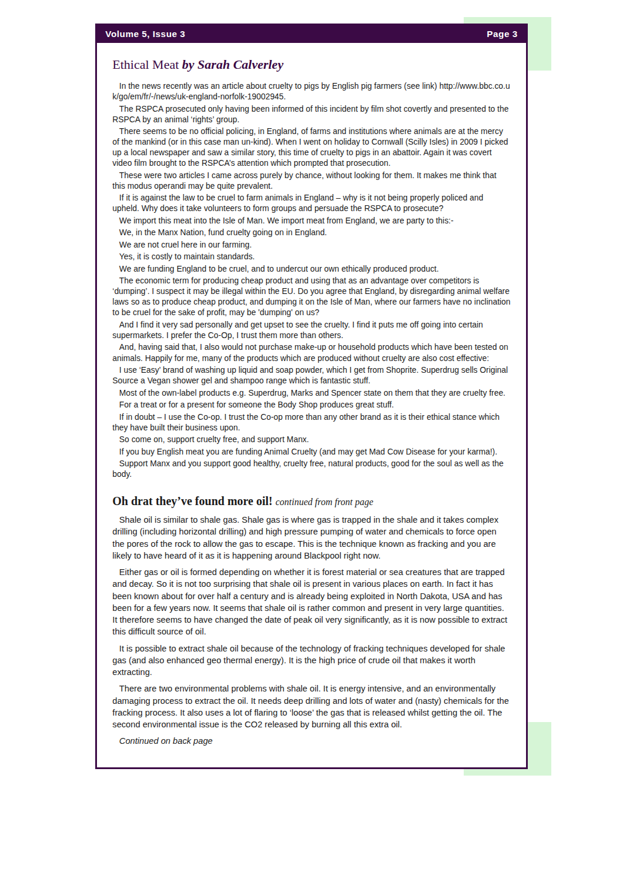Volume 5, Issue 3 Page 3
Ethical Meat by Sarah Calverley
In the news recently was an article about cruelty to pigs by English pig farmers (see link) http://www.bbc.co.uk/go/em/fr/-/news/uk-england-norfolk-19002945.
The RSPCA prosecuted only having been informed of this incident by film shot covertly and presented to the RSPCA by an animal ‘rights’ group.
There seems to be no official policing, in England, of farms and institutions where animals are at the mercy of the mankind (or in this case man un-kind). When I went on holiday to Cornwall (Scilly Isles) in 2009 I picked up a local newspaper and saw a similar story, this time of cruelty to pigs in an abattoir. Again it was covert video film brought to the RSPCA’s attention which prompted that prosecution.
These were two articles I came across purely by chance, without looking for them. It makes me think that this modus operandi may be quite prevalent.
If it is against the law to be cruel to farm animals in England – why is it not being properly policed and upheld. Why does it take volunteers to form groups and persuade the RSPCA to prosecute?
We import this meat into the Isle of Man. We import meat from England, we are party to this:-
We, in the Manx Nation, fund cruelty going on in England.
We are not cruel here in our farming.
Yes, it is costly to maintain standards.
We are funding England to be cruel, and to undercut our own ethically produced product.
The economic term for producing cheap product and using that as an advantage over competitors is ‘dumping’. I suspect it may be illegal within the EU. Do you agree that England, by disregarding animal welfare laws so as to produce cheap product, and dumping it on the Isle of Man, where our farmers have no inclination to be cruel for the sake of profit, may be 'dumping' on us?
And I find it very sad personally and get upset to see the cruelty. I find it puts me off going into certain supermarkets. I prefer the Co-Op, I trust them more than others.
And, having said that, I also would not purchase make-up or household products which have been tested on animals. Happily for me, many of the products which are produced without cruelty are also cost effective:
I use ‘Easy’ brand of washing up liquid and soap powder, which I get from Shoprite. Superdrug sells Original Source a Vegan shower gel and shampoo range which is fantastic stuff.
Most of the own-label products e.g. Superdrug, Marks and Spencer state on them that they are cruelty free.
For a treat or for a present for someone the Body Shop produces great stuff.
If in doubt – I use the Co-op. I trust the Co-op more than any other brand as it is their ethical stance which they have built their business upon.
So come on, support cruelty free, and support Manx.
If you buy English meat you are funding Animal Cruelty (and may get Mad Cow Disease for your karma!).
Support Manx and you support good healthy, cruelty free, natural products, good for the soul as well as the body.
Oh drat they’ve found more oil! continued from front page
Shale oil is similar to shale gas. Shale gas is where gas is trapped in the shale and it takes complex drilling (including horizontal drilling) and high pressure pumping of water and chemicals to force open the pores of the rock to allow the gas to escape. This is the technique known as fracking and you are likely to have heard of it as it is happening around Blackpool right now.
Either gas or oil is formed depending on whether it is forest material or sea creatures that are trapped and decay. So it is not too surprising that shale oil is present in various places on earth. In fact it has been known about for over half a century and is already being exploited in North Dakota, USA and has been for a few years now. It seems that shale oil is rather common and present in very large quantities. It therefore seems to have changed the date of peak oil very significantly, as it is now possible to extract this difficult source of oil.
It is possible to extract shale oil because of the technology of fracking techniques developed for shale gas (and also enhanced geo thermal energy). It is the high price of crude oil that makes it worth extracting.
There are two environmental problems with shale oil. It is energy intensive, and an environmentally damaging process to extract the oil. It needs deep drilling and lots of water and (nasty) chemicals for the fracking process. It also uses a lot of flaring to ‘loose’ the gas that is released whilst getting the oil. The second environmental issue is the CO2 released by burning all this extra oil.
Continued on back page